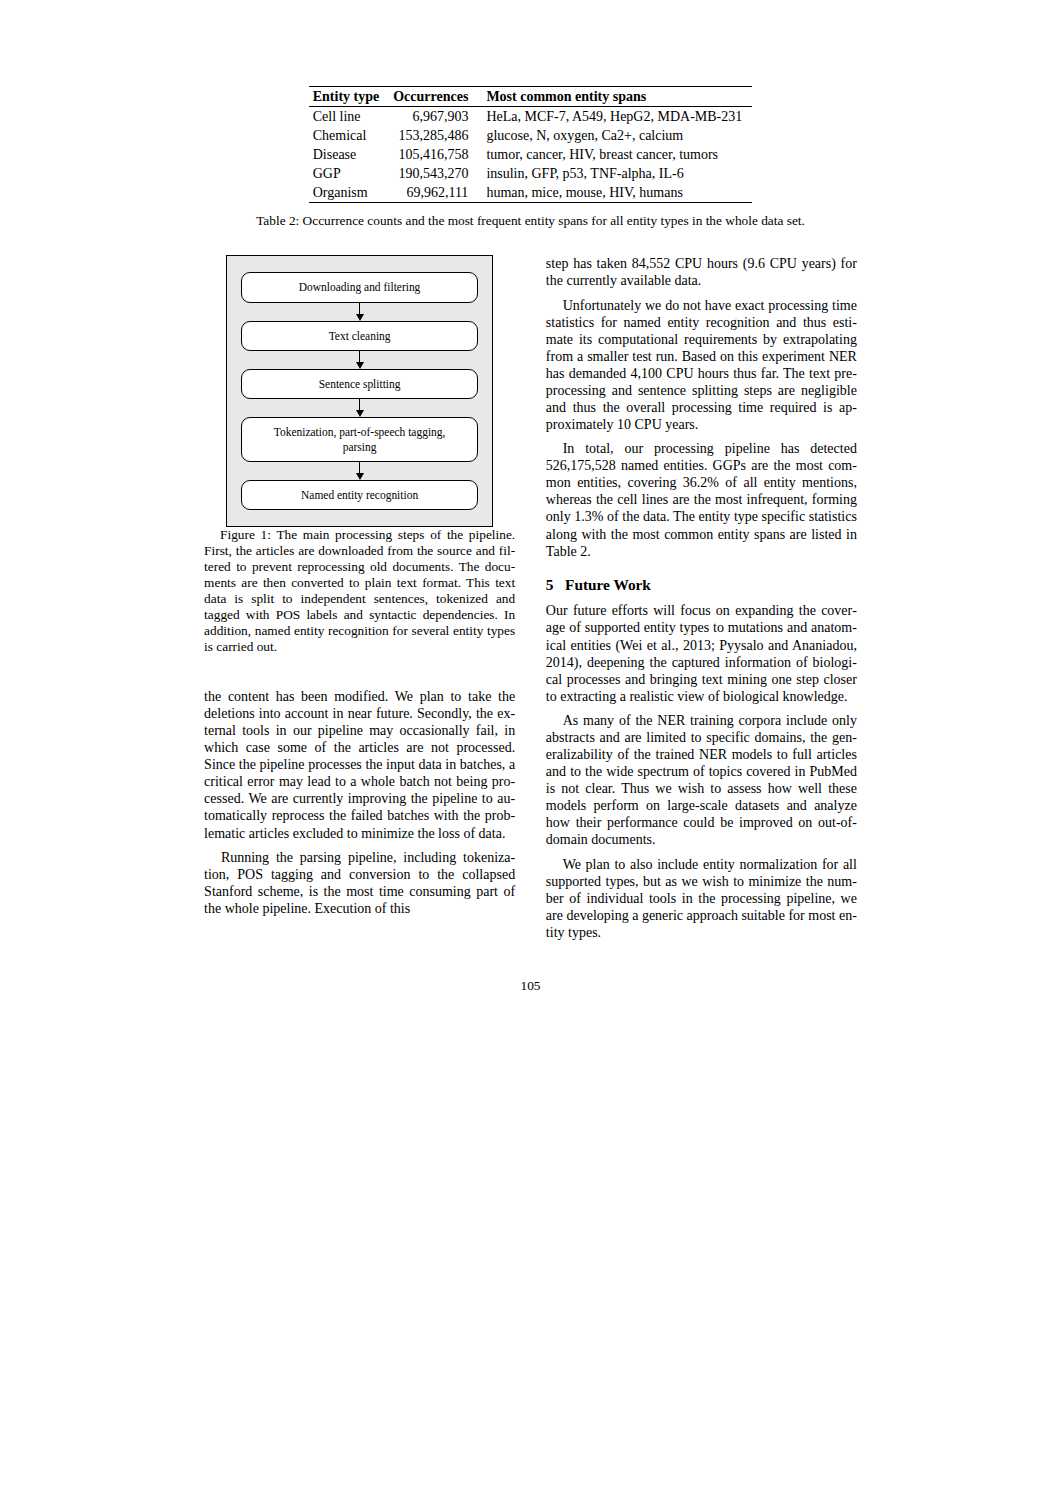| Entity type | Occurrences | Most common entity spans |
| --- | --- | --- |
| Cell line | 6,967,903 | HeLa, MCF-7, A549, HepG2, MDA-MB-231 |
| Chemical | 153,285,486 | glucose, N, oxygen, Ca2+, calcium |
| Disease | 105,416,758 | tumor, cancer, HIV, breast cancer, tumors |
| GGP | 190,543,270 | insulin, GFP, p53, TNF-alpha, IL-6 |
| Organism | 69,962,111 | human, mice, mouse, HIV, humans |
Table 2: Occurrence counts and the most frequent entity spans for all entity types in the whole data set.
Downloading and filtering
Text cleaning
Sentence splitting
Tokenization, part-of-speech tagging,
parsing
Named entity recognition
Figure 1: The main processing steps of the pipeline. First, the articles are downloaded from the source and filtered to prevent reprocessing old documents. The documents are then converted to plain text format. This text data is split to independent sentences, tokenized and tagged with POS labels and syntactic dependencies. In addition, named entity recognition for several entity types is carried out.
the content has been modified. We plan to take the deletions into account in near future. Secondly, the external tools in our pipeline may occasionally fail, in which case some of the articles are not processed. Since the pipeline processes the input data in batches, a critical error may lead to a whole batch not being processed. We are currently improving the pipeline to automatically reprocess the failed batches with the problematic articles excluded to minimize the loss of data.
Running the parsing pipeline, including tokenization, POS tagging and conversion to the collapsed Stanford scheme, is the most time consuming part of the whole pipeline. Execution of this
step has taken 84,552 CPU hours (9.6 CPU years) for the currently available data.
Unfortunately we do not have exact processing time statistics for named entity recognition and thus estimate its computational requirements by extrapolating from a smaller test run. Based on this experiment NER has demanded 4,100 CPU hours thus far. The text preprocessing and sentence splitting steps are negligible and thus the overall processing time required is approximately 10 CPU years.
In total, our processing pipeline has detected 526,175,528 named entities. GGPs are the most common entities, covering 36.2% of all entity mentions, whereas the cell lines are the most infrequent, forming only 1.3% of the data. The entity type specific statistics along with the most common entity spans are listed in Table 2.
5 Future Work
Our future efforts will focus on expanding the coverage of supported entity types to mutations and anatomical entities (Wei et al., 2013; Pyysalo and Ananiadou, 2014), deepening the captured information of biological processes and bringing text mining one step closer to extracting a realistic view of biological knowledge.
As many of the NER training corpora include only abstracts and are limited to specific domains, the generalizability of the trained NER models to full articles and to the wide spectrum of topics covered in PubMed is not clear. Thus we wish to assess how well these models perform on large-scale datasets and analyze how their performance could be improved on out-of-domain documents.
We plan to also include entity normalization for all supported types, but as we wish to minimize the number of individual tools in the processing pipeline, we are developing a generic approach suitable for most entity types.
105